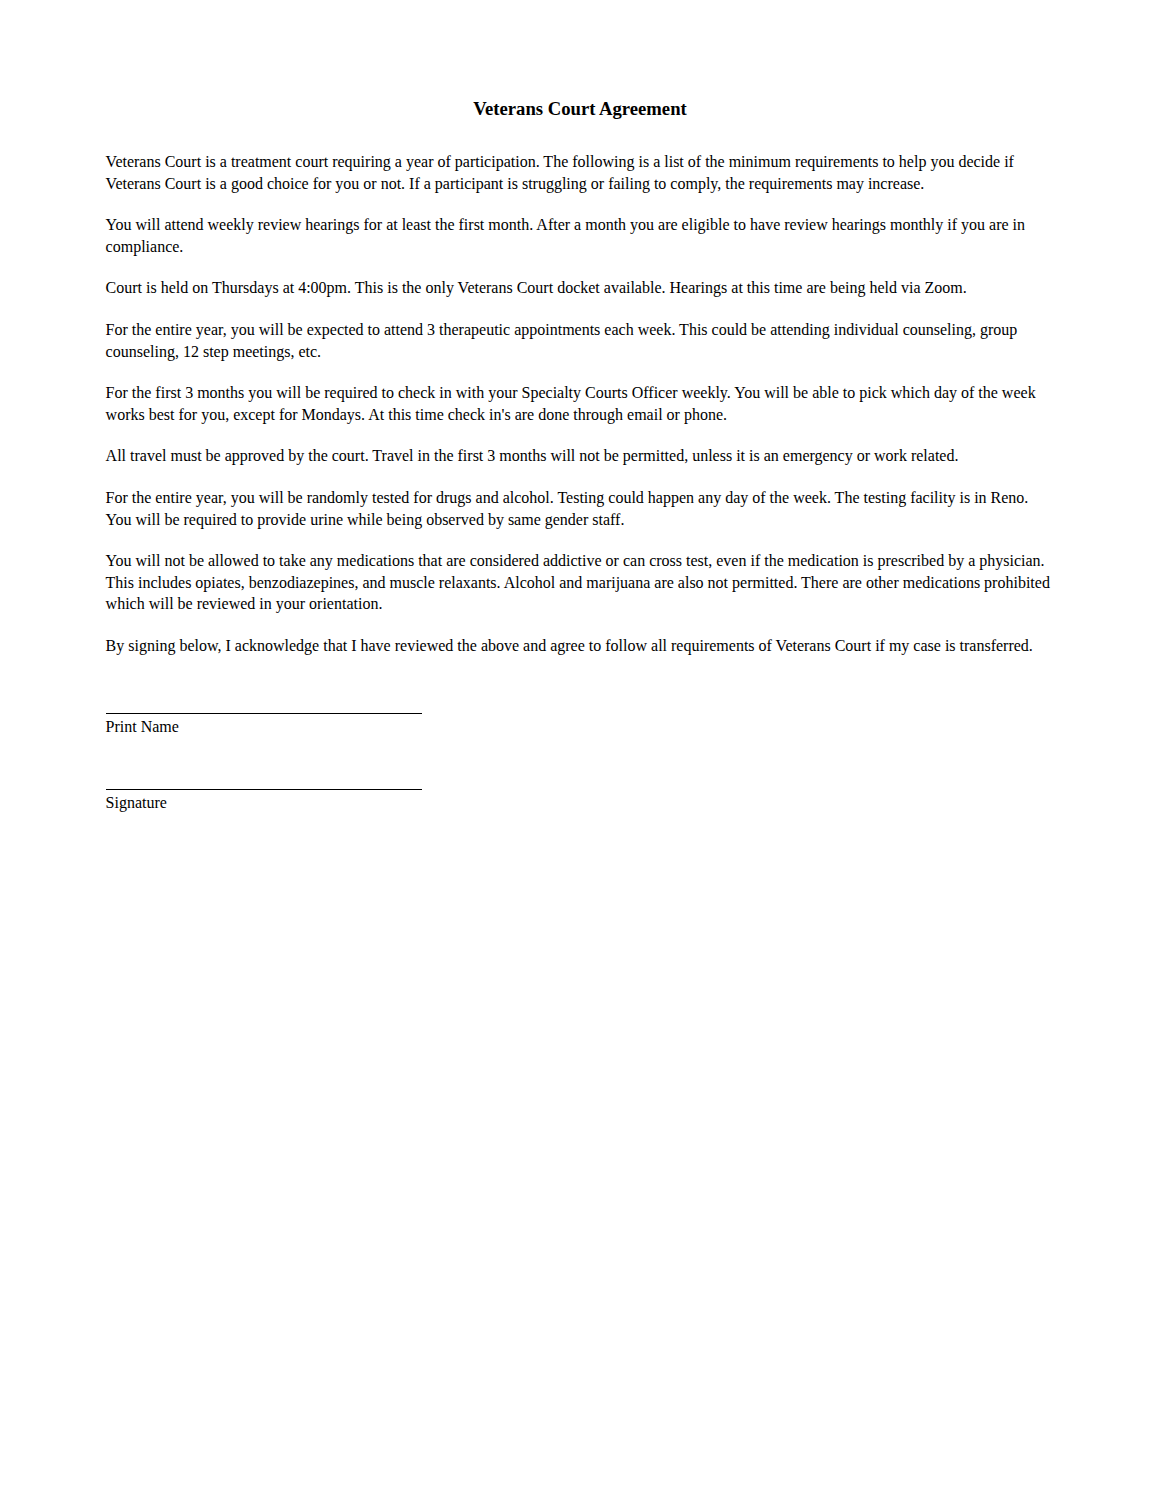Veterans Court Agreement
Veterans Court is a treatment court requiring a year of participation. The following is a list of the minimum requirements to help you decide if Veterans Court is a good choice for you or not. If a participant is struggling or failing to comply, the requirements may increase.
You will attend weekly review hearings for at least the first month. After a month you are eligible to have review hearings monthly if you are in compliance.
Court is held on Thursdays at 4:00pm. This is the only Veterans Court docket available. Hearings at this time are being held via Zoom.
For the entire year, you will be expected to attend 3 therapeutic appointments each week. This could be attending individual counseling, group counseling, 12 step meetings, etc.
For the first 3 months you will be required to check in with your Specialty Courts Officer weekly. You will be able to pick which day of the week works best for you, except for Mondays. At this time check in's are done through email or phone.
All travel must be approved by the court. Travel in the first 3 months will not be permitted, unless it is an emergency or work related.
For the entire year, you will be randomly tested for drugs and alcohol. Testing could happen any day of the week. The testing facility is in Reno. You will be required to provide urine while being observed by same gender staff.
You will not be allowed to take any medications that are considered addictive or can cross test, even if the medication is prescribed by a physician. This includes opiates, benzodiazepines, and muscle relaxants. Alcohol and marijuana are also not permitted. There are other medications prohibited which will be reviewed in your orientation.
By signing below, I acknowledge that I have reviewed the above and agree to follow all requirements of Veterans Court if my case is transferred.
Print Name
Signature